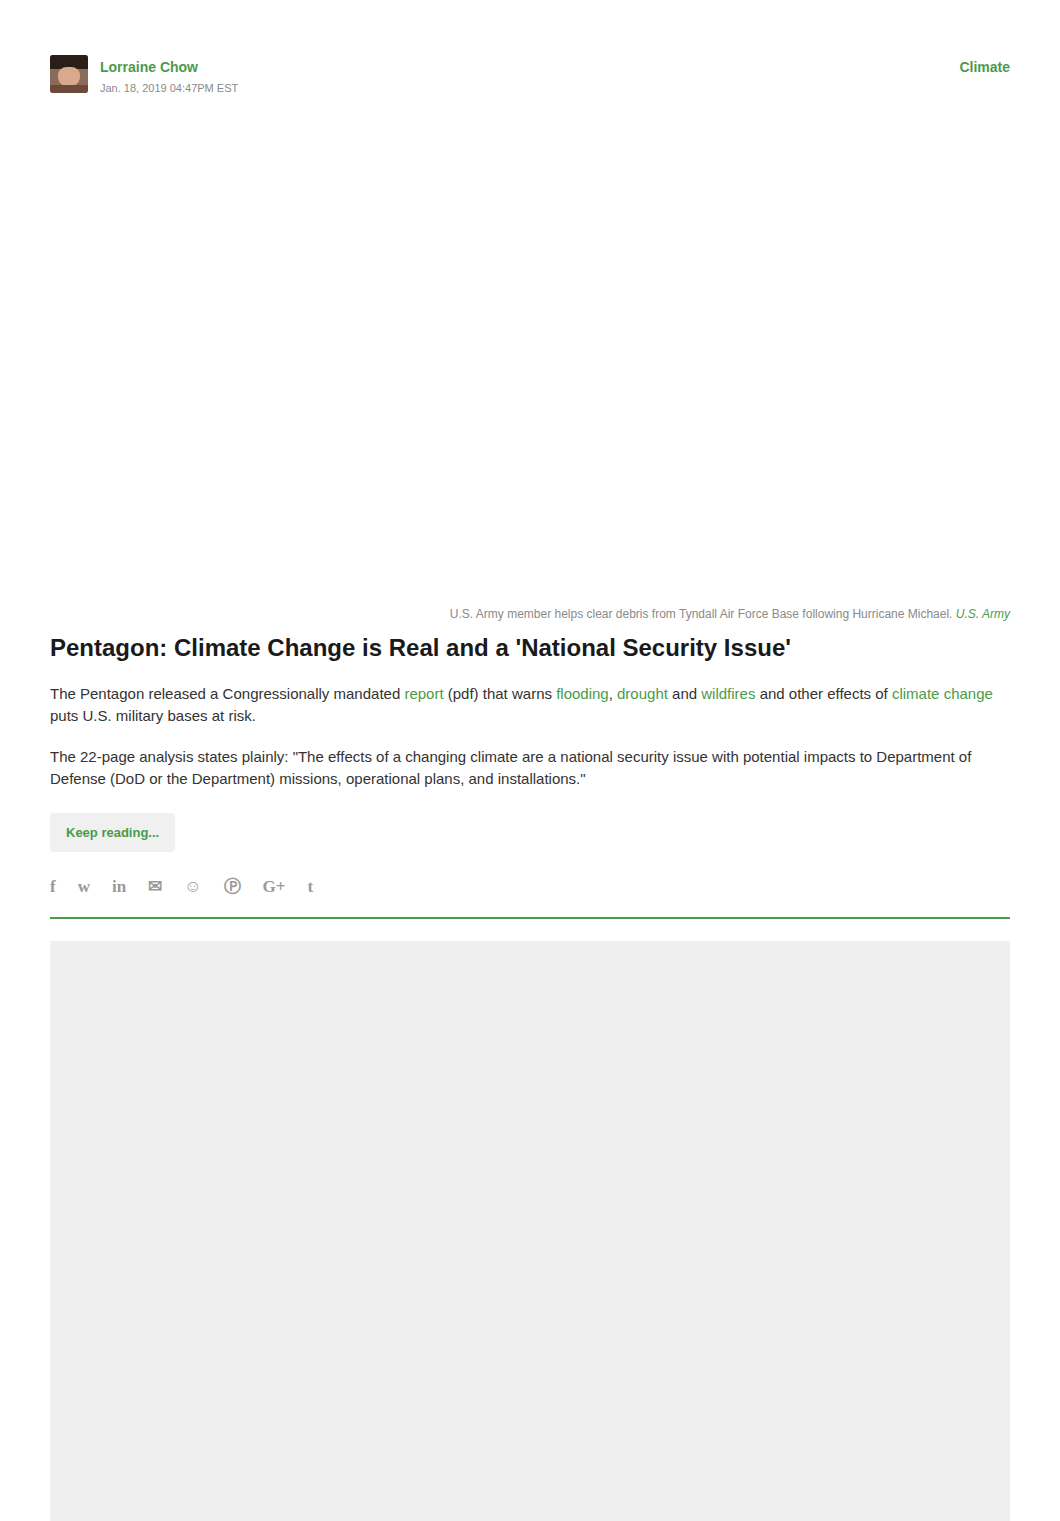Lorraine Chow
Jan. 18, 2019 04:47PM EST
Climate
U.S. Army member helps clear debris from Tyndall Air Force Base following Hurricane Michael. U.S. Army
Pentagon: Climate Change is Real and a 'National Security Issue'
The Pentagon released a Congressionally mandated report (pdf) that warns flooding, drought and wildfires and other effects of climate change puts U.S. military bases at risk.
The 22-page analysis states plainly: "The effects of a changing climate are a national security issue with potential impacts to Department of Defense (DoD or the Department) missions, operational plans, and installations."
Keep reading...
f w in ✉ ☺ Ⓟ G+ t